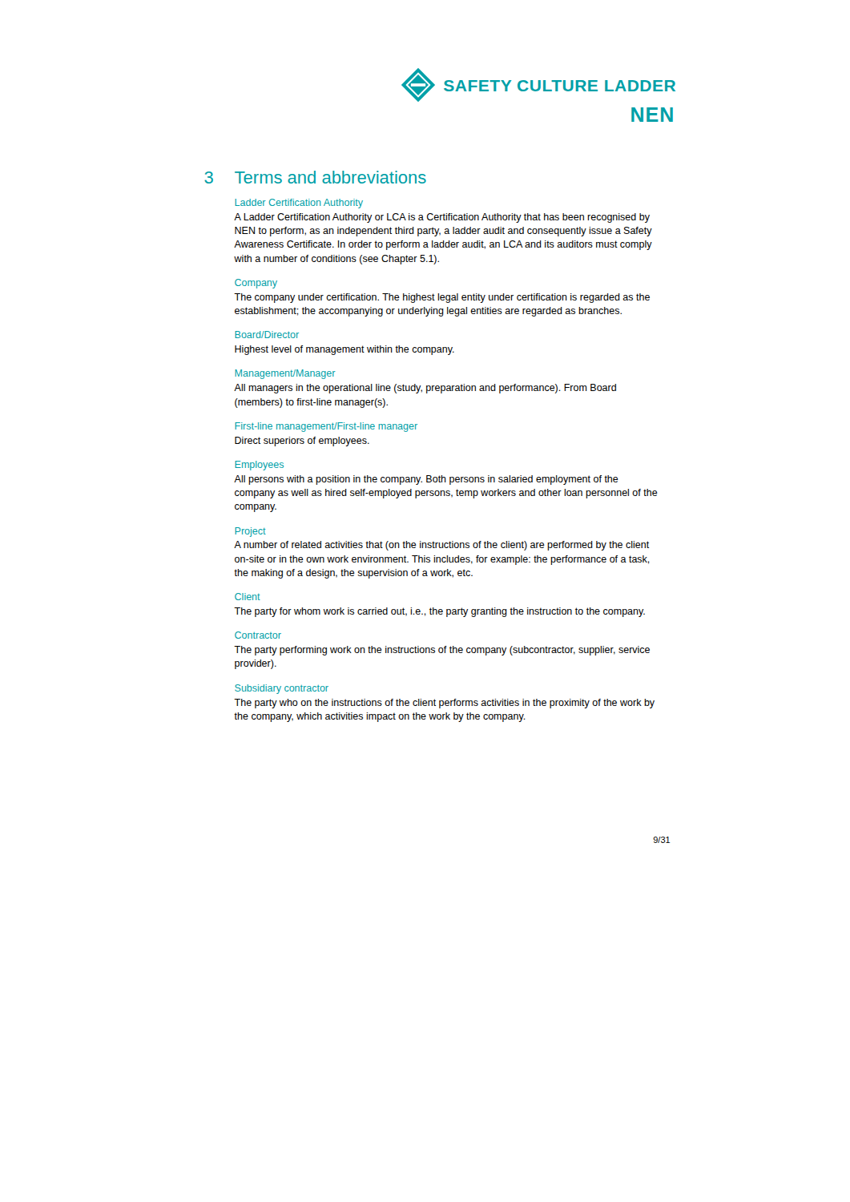SAFETY CULTURE LADDER
NEN
3 Terms and abbreviations
Ladder Certification Authority
A Ladder Certification Authority or LCA is a Certification Authority that has been recognised by NEN to perform, as an independent third party, a ladder audit and consequently issue a Safety Awareness Certificate. In order to perform a ladder audit, an LCA and its auditors must comply with a number of conditions (see Chapter 5.1).
Company
The company under certification. The highest legal entity under certification is regarded as the establishment; the accompanying or underlying legal entities are regarded as branches.
Board/Director
Highest level of management within the company.
Management/Manager
All managers in the operational line (study, preparation and performance). From Board (members) to first-line manager(s).
First-line management/First-line manager
Direct superiors of employees.
Employees
All persons with a position in the company. Both persons in salaried employment of the company as well as hired self-employed persons, temp workers and other loan personnel of the company.
Project
A number of related activities that (on the instructions of the client) are performed by the client on-site or in the own work environment. This includes, for example: the performance of a task, the making of a design, the supervision of a work, etc.
Client
The party for whom work is carried out, i.e., the party granting the instruction to the company.
Contractor
The party performing work on the instructions of the company (subcontractor, supplier, service provider).
Subsidiary contractor
The party who on the instructions of the client performs activities in the proximity of the work by the company, which activities impact on the work by the company.
9/31